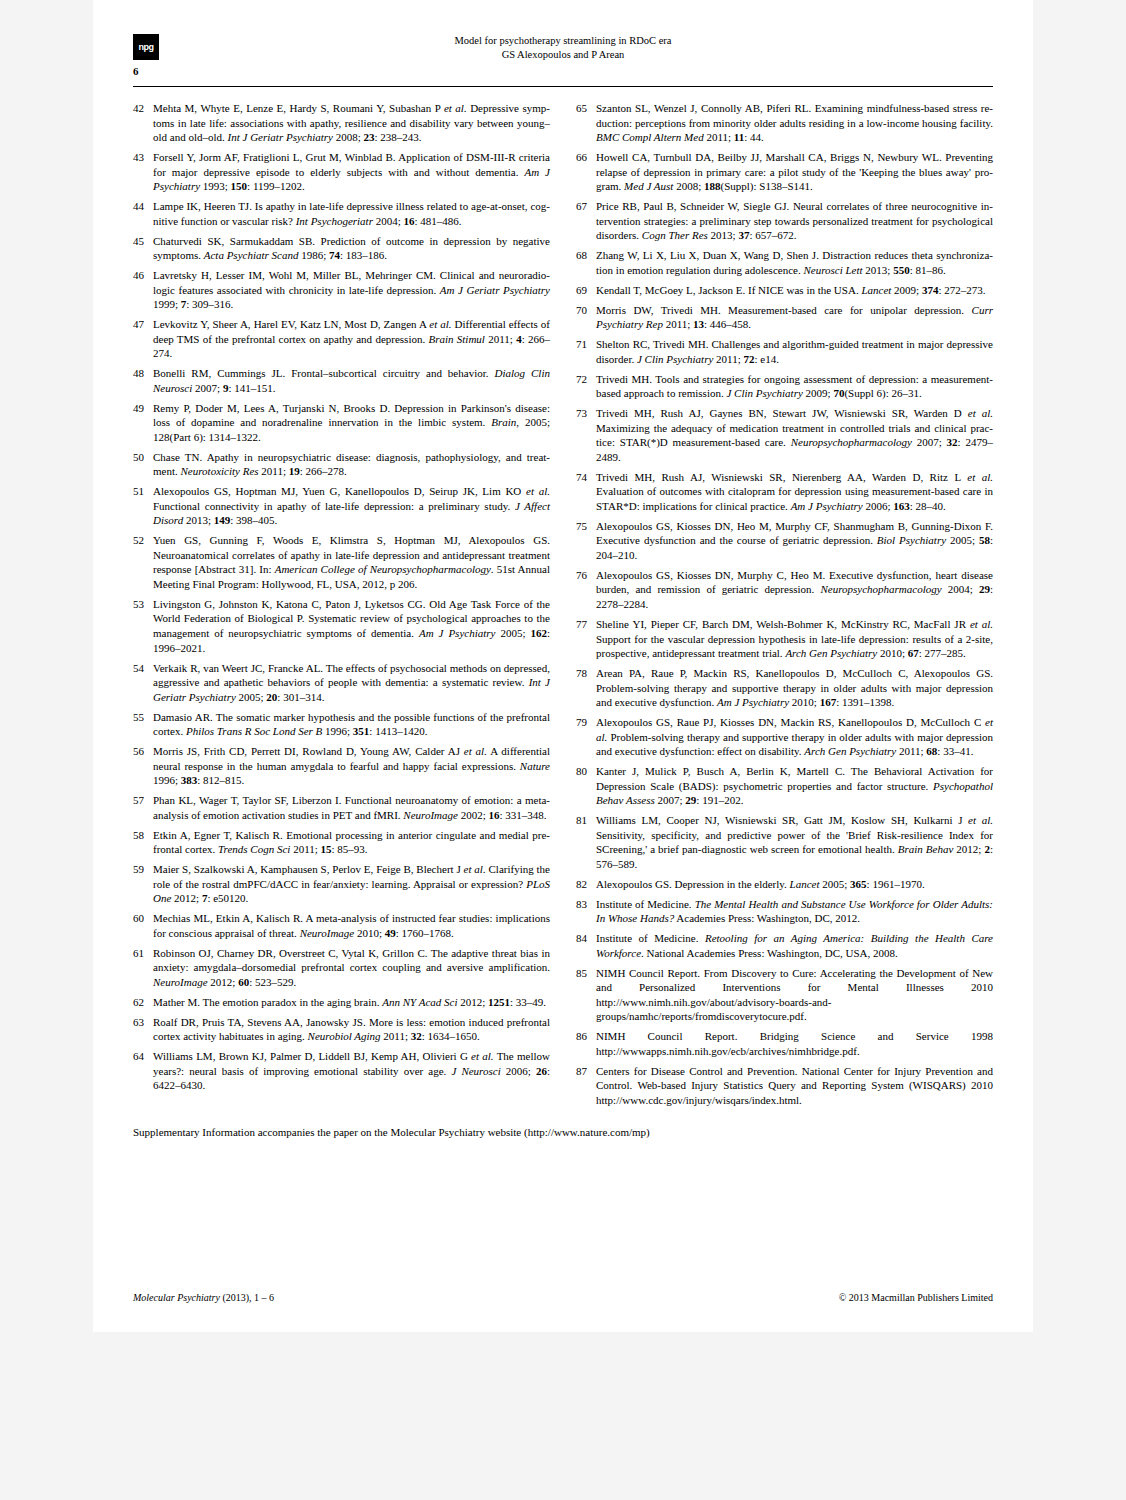npg
Model for psychotherapy streamlining in RDoC era
GS Alexopoulos and P Arean
6
42 Mehta M, Whyte E, Lenze E, Hardy S, Roumani Y, Subashan P et al. Depressive symptoms in late life: associations with apathy, resilience and disability vary between young–old and old–old. Int J Geriatr Psychiatry 2008; 23: 238–243.
43 Forsell Y, Jorm AF, Fratiglioni L, Grut M, Winblad B. Application of DSM-III-R criteria for major depressive episode to elderly subjects with and without dementia. Am J Psychiatry 1993; 150: 1199–1202.
44 Lampe IK, Heeren TJ. Is apathy in late-life depressive illness related to age-at-onset, cognitive function or vascular risk? Int Psychogeriatr 2004; 16: 481–486.
45 Chaturvedi SK, Sarmukaddam SB. Prediction of outcome in depression by negative symptoms. Acta Psychiatr Scand 1986; 74: 183–186.
46 Lavretsky H, Lesser IM, Wohl M, Miller BL, Mehringer CM. Clinical and neuroradiologic features associated with chronicity in late-life depression. Am J Geriatr Psychiatry 1999; 7: 309–316.
47 Levkovitz Y, Sheer A, Harel EV, Katz LN, Most D, Zangen A et al. Differential effects of deep TMS of the prefrontal cortex on apathy and depression. Brain Stimul 2011; 4: 266–274.
48 Bonelli RM, Cummings JL. Frontal–subcortical circuitry and behavior. Dialog Clin Neurosci 2007; 9: 141–151.
49 Remy P, Doder M, Lees A, Turjanski N, Brooks D. Depression in Parkinson's disease: loss of dopamine and noradrenaline innervation in the limbic system. Brain, 2005; 128(Part 6): 1314–1322.
50 Chase TN. Apathy in neuropsychiatric disease: diagnosis, pathophysiology, and treatment. Neurotoxicity Res 2011; 19: 266–278.
51 Alexopoulos GS, Hoptman MJ, Yuen G, Kanellopoulos D, Seirup JK, Lim KO et al. Functional connectivity in apathy of late-life depression: a preliminary study. J Affect Disord 2013; 149: 398–405.
52 Yuen GS, Gunning F, Woods E, Klimstra S, Hoptman MJ, Alexopoulos GS. Neuroanatomical correlates of apathy in late-life depression and antidepressant treatment response [Abstract 31]. In: American College of Neuropsychopharmacology. 51st Annual Meeting Final Program: Hollywood, FL, USA, 2012, p 206.
53 Livingston G, Johnston K, Katona C, Paton J, Lyketsos CG. Old Age Task Force of the World Federation of Biological P. Systematic review of psychological approaches to the management of neuropsychiatric symptoms of dementia. Am J Psychiatry 2005; 162: 1996–2021.
54 Verkaik R, van Weert JC, Francke AL. The effects of psychosocial methods on depressed, aggressive and apathetic behaviors of people with dementia: a systematic review. Int J Geriatr Psychiatry 2005; 20: 301–314.
55 Damasio AR. The somatic marker hypothesis and the possible functions of the prefrontal cortex. Philos Trans R Soc Lond Ser B 1996; 351: 1413–1420.
56 Morris JS, Frith CD, Perrett DI, Rowland D, Young AW, Calder AJ et al. A differential neural response in the human amygdala to fearful and happy facial expressions. Nature 1996; 383: 812–815.
57 Phan KL, Wager T, Taylor SF, Liberzon I. Functional neuroanatomy of emotion: a meta-analysis of emotion activation studies in PET and fMRI. NeuroImage 2002; 16: 331–348.
58 Etkin A, Egner T, Kalisch R. Emotional processing in anterior cingulate and medial prefrontal cortex. Trends Cogn Sci 2011; 15: 85–93.
59 Maier S, Szalkowski A, Kamphausen S, Perlov E, Feige B, Blechert J et al. Clarifying the role of the rostral dmPFC/dACC in fear/anxiety: learning. Appraisal or expression? PLoS One 2012; 7: e50120.
60 Mechias ML, Etkin A, Kalisch R. A meta-analysis of instructed fear studies: implications for conscious appraisal of threat. NeuroImage 2010; 49: 1760–1768.
61 Robinson OJ, Charney DR, Overstreet C, Vytal K, Grillon C. The adaptive threat bias in anxiety: amygdala–dorsomedial prefrontal cortex coupling and aversive amplification. NeuroImage 2012; 60: 523–529.
62 Mather M. The emotion paradox in the aging brain. Ann NY Acad Sci 2012; 1251: 33–49.
63 Roalf DR, Pruis TA, Stevens AA, Janowsky JS. More is less: emotion induced prefrontal cortex activity habituates in aging. Neurobiol Aging 2011; 32: 1634–1650.
64 Williams LM, Brown KJ, Palmer D, Liddell BJ, Kemp AH, Olivieri G et al. The mellow years?: neural basis of improving emotional stability over age. J Neurosci 2006; 26: 6422–6430.
65 Szanton SL, Wenzel J, Connolly AB, Piferi RL. Examining mindfulness-based stress reduction: perceptions from minority older adults residing in a low-income housing facility. BMC Compl Altern Med 2011; 11: 44.
66 Howell CA, Turnbull DA, Beilby JJ, Marshall CA, Briggs N, Newbury WL. Preventing relapse of depression in primary care: a pilot study of the 'Keeping the blues away' program. Med J Aust 2008; 188(Suppl): S138–S141.
67 Price RB, Paul B, Schneider W, Siegle GJ. Neural correlates of three neurocognitive intervention strategies: a preliminary step towards personalized treatment for psychological disorders. Cogn Ther Res 2013; 37: 657–672.
68 Zhang W, Li X, Liu X, Duan X, Wang D, Shen J. Distraction reduces theta synchronization in emotion regulation during adolescence. Neurosci Lett 2013; 550: 81–86.
69 Kendall T, McGoey L, Jackson E. If NICE was in the USA. Lancet 2009; 374: 272–273.
70 Morris DW, Trivedi MH. Measurement-based care for unipolar depression. Curr Psychiatry Rep 2011; 13: 446–458.
71 Shelton RC, Trivedi MH. Challenges and algorithm-guided treatment in major depressive disorder. J Clin Psychiatry 2011; 72: e14.
72 Trivedi MH. Tools and strategies for ongoing assessment of depression: a measurement-based approach to remission. J Clin Psychiatry 2009; 70(Suppl 6): 26–31.
73 Trivedi MH, Rush AJ, Gaynes BN, Stewart JW, Wisniewski SR, Warden D et al. Maximizing the adequacy of medication treatment in controlled trials and clinical practice: STAR(*)D measurement-based care. Neuropsychopharmacology 2007; 32: 2479–2489.
74 Trivedi MH, Rush AJ, Wisniewski SR, Nierenberg AA, Warden D, Ritz L et al. Evaluation of outcomes with citalopram for depression using measurement-based care in STAR*D: implications for clinical practice. Am J Psychiatry 2006; 163: 28–40.
75 Alexopoulos GS, Kiosses DN, Heo M, Murphy CF, Shanmugham B, Gunning-Dixon F. Executive dysfunction and the course of geriatric depression. Biol Psychiatry 2005; 58: 204–210.
76 Alexopoulos GS, Kiosses DN, Murphy C, Heo M. Executive dysfunction, heart disease burden, and remission of geriatric depression. Neuropsychopharmacology 2004; 29: 2278–2284.
77 Sheline YI, Pieper CF, Barch DM, Welsh-Bohmer K, McKinstry RC, MacFall JR et al. Support for the vascular depression hypothesis in late-life depression: results of a 2-site, prospective, antidepressant treatment trial. Arch Gen Psychiatry 2010; 67: 277–285.
78 Arean PA, Raue P, Mackin RS, Kanellopoulos D, McCulloch C, Alexopoulos GS. Problem-solving therapy and supportive therapy in older adults with major depression and executive dysfunction. Am J Psychiatry 2010; 167: 1391–1398.
79 Alexopoulos GS, Raue PJ, Kiosses DN, Mackin RS, Kanellopoulos D, McCulloch C et al. Problem-solving therapy and supportive therapy in older adults with major depression and executive dysfunction: effect on disability. Arch Gen Psychiatry 2011; 68: 33–41.
80 Kanter J, Mulick P, Busch A, Berlin K, Martell C. The Behavioral Activation for Depression Scale (BADS): psychometric properties and factor structure. Psychopathol Behav Assess 2007; 29: 191–202.
81 Williams LM, Cooper NJ, Wisniewski SR, Gatt JM, Koslow SH, Kulkarni J et al. Sensitivity, specificity, and predictive power of the 'Brief Risk-resilience Index for SCreening,' a brief pan-diagnostic web screen for emotional health. Brain Behav 2012; 2: 576–589.
82 Alexopoulos GS. Depression in the elderly. Lancet 2005; 365: 1961–1970.
83 Institute of Medicine. The Mental Health and Substance Use Workforce for Older Adults: In Whose Hands? Academies Press: Washington, DC, 2012.
84 Institute of Medicine. Retooling for an Aging America: Building the Health Care Workforce. National Academies Press: Washington, DC, USA, 2008.
85 NIMH Council Report. From Discovery to Cure: Accelerating the Development of New and Personalized Interventions for Mental Illnesses 2010 http://www.nimh.nih.gov/about/advisory-boards-and-groups/namhc/reports/fromdiscoverytocure.pdf.
86 NIMH Council Report. Bridging Science and Service 1998 http://wwwapps.nimh.nih.gov/ecb/archives/nimhbridge.pdf.
87 Centers for Disease Control and Prevention. National Center for Injury Prevention and Control. Web-based Injury Statistics Query and Reporting System (WISQARS) 2010 http://www.cdc.gov/injury/wisqars/index.html.
Supplementary Information accompanies the paper on the Molecular Psychiatry website (http://www.nature.com/mp)
Molecular Psychiatry (2013), 1 – 6
© 2013 Macmillan Publishers Limited